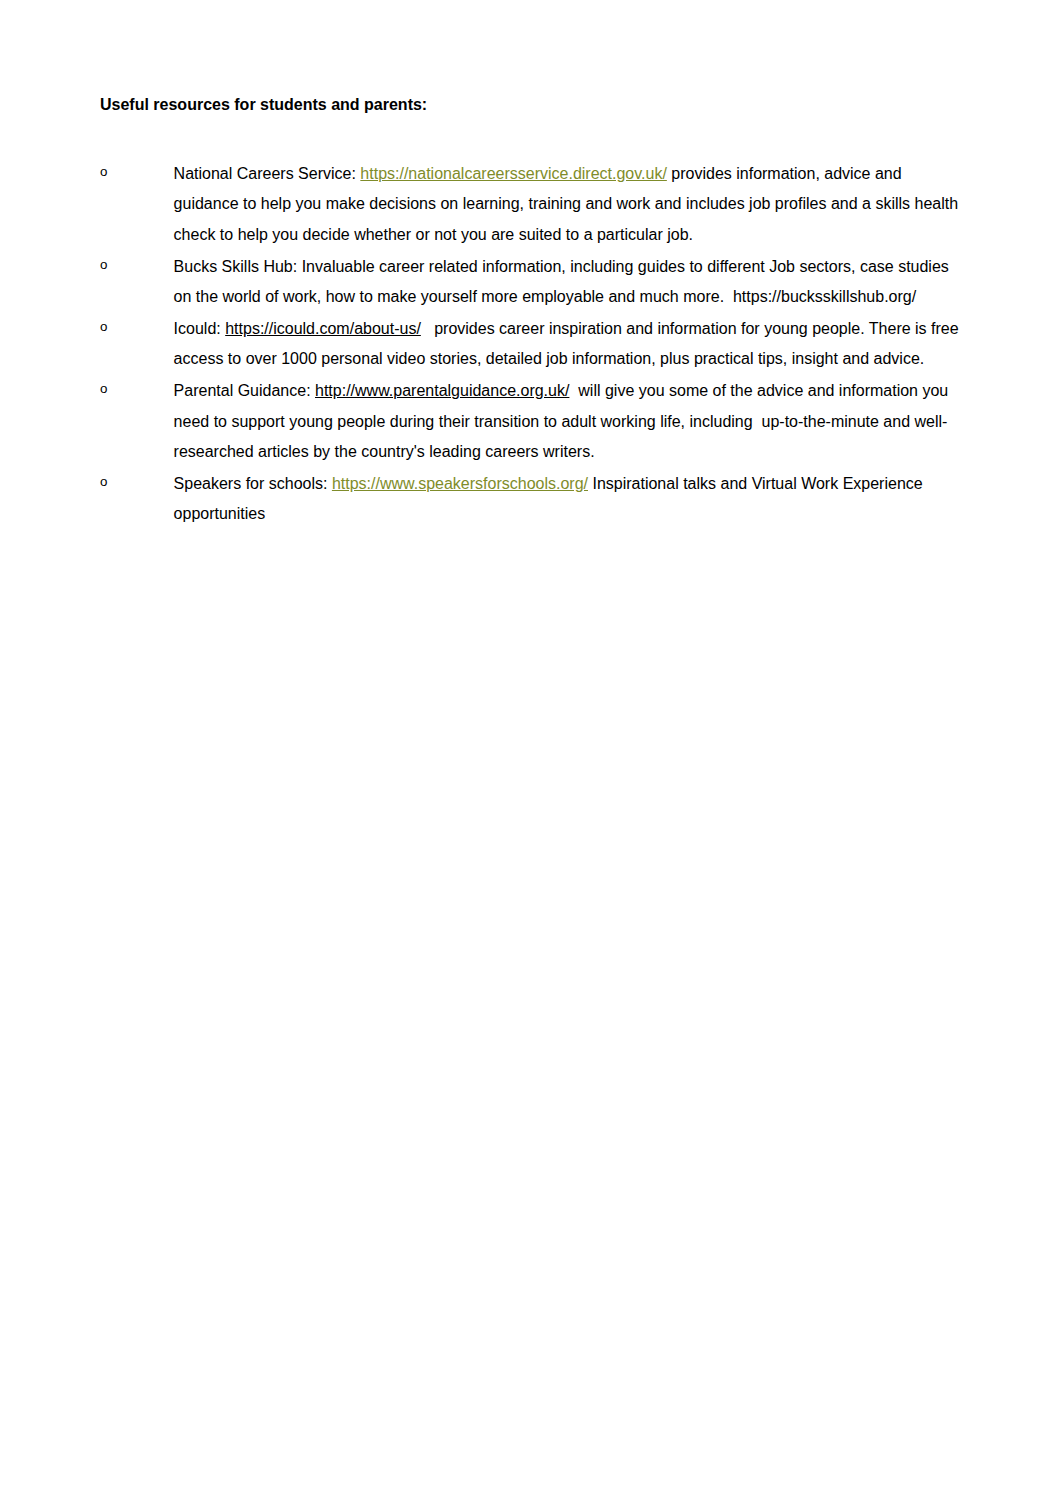Useful resources for students and parents:
National Careers Service: https://nationalcareersservice.direct.gov.uk/ provides information, advice and guidance to help you make decisions on learning, training and work and includes job profiles and a skills health check to help you decide whether or not you are suited to a particular job.
Bucks Skills Hub: Invaluable career related information, including guides to different Job sectors, case studies on the world of work, how to make yourself more employable and much more. https://bucksskillshub.org/
Icould: https://icould.com/about-us/ provides career inspiration and information for young people. There is free access to over 1000 personal video stories, detailed job information, plus practical tips, insight and advice.
Parental Guidance: http://www.parentalguidance.org.uk/ will give you some of the advice and information you need to support young people during their transition to adult working life, including up-to-the-minute and well-researched articles by the country's leading careers writers.
Speakers for schools: https://www.speakersforschools.org/ Inspirational talks and Virtual Work Experience opportunities